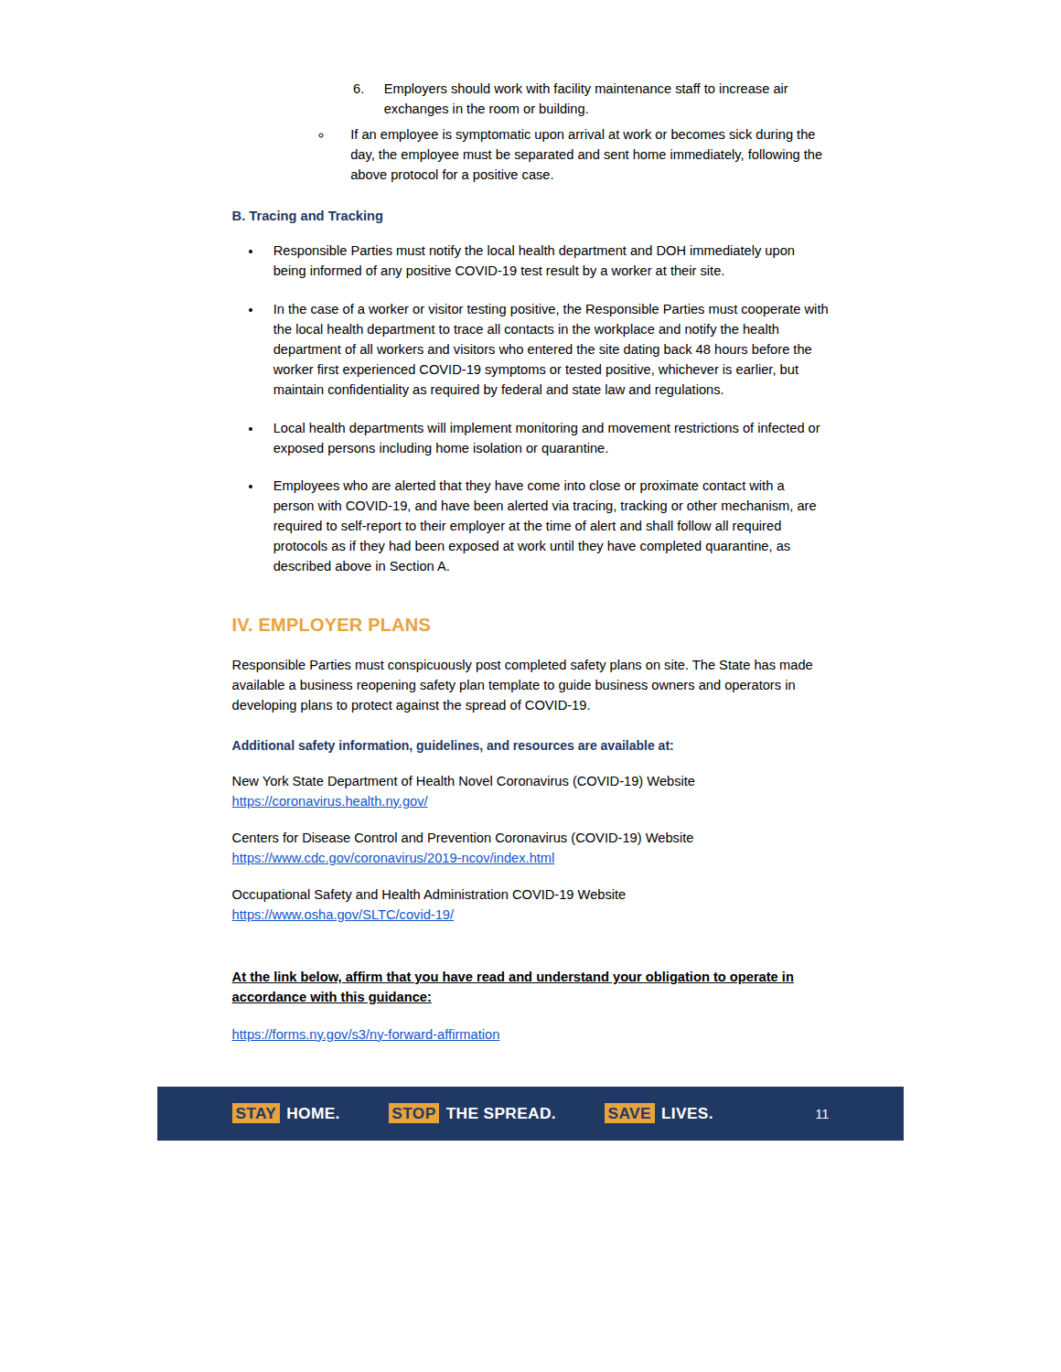Employers should work with facility maintenance staff to increase air exchanges in the room or building.
If an employee is symptomatic upon arrival at work or becomes sick during the day, the employee must be separated and sent home immediately, following the above protocol for a positive case.
B. Tracing and Tracking
Responsible Parties must notify the local health department and DOH immediately upon being informed of any positive COVID-19 test result by a worker at their site.
In the case of a worker or visitor testing positive, the Responsible Parties must cooperate with the local health department to trace all contacts in the workplace and notify the health department of all workers and visitors who entered the site dating back 48 hours before the worker first experienced COVID-19 symptoms or tested positive, whichever is earlier, but maintain confidentiality as required by federal and state law and regulations.
Local health departments will implement monitoring and movement restrictions of infected or exposed persons including home isolation or quarantine.
Employees who are alerted that they have come into close or proximate contact with a person with COVID-19, and have been alerted via tracing, tracking or other mechanism, are required to self-report to their employer at the time of alert and shall follow all required protocols as if they had been exposed at work until they have completed quarantine, as described above in Section A.
IV. EMPLOYER PLANS
Responsible Parties must conspicuously post completed safety plans on site. The State has made available a business reopening safety plan template to guide business owners and operators in developing plans to protect against the spread of COVID-19.
Additional safety information, guidelines, and resources are available at:
New York State Department of Health Novel Coronavirus (COVID-19) Website https://coronavirus.health.ny.gov/
Centers for Disease Control and Prevention Coronavirus (COVID-19) Website https://www.cdc.gov/coronavirus/2019-ncov/index.html
Occupational Safety and Health Administration COVID-19 Website https://www.osha.gov/SLTC/covid-19/
At the link below, affirm that you have read and understand your obligation to operate in accordance with this guidance:
https://forms.ny.gov/s3/ny-forward-affirmation
STAY HOME. STOP THE SPREAD. SAVE LIVES. 11